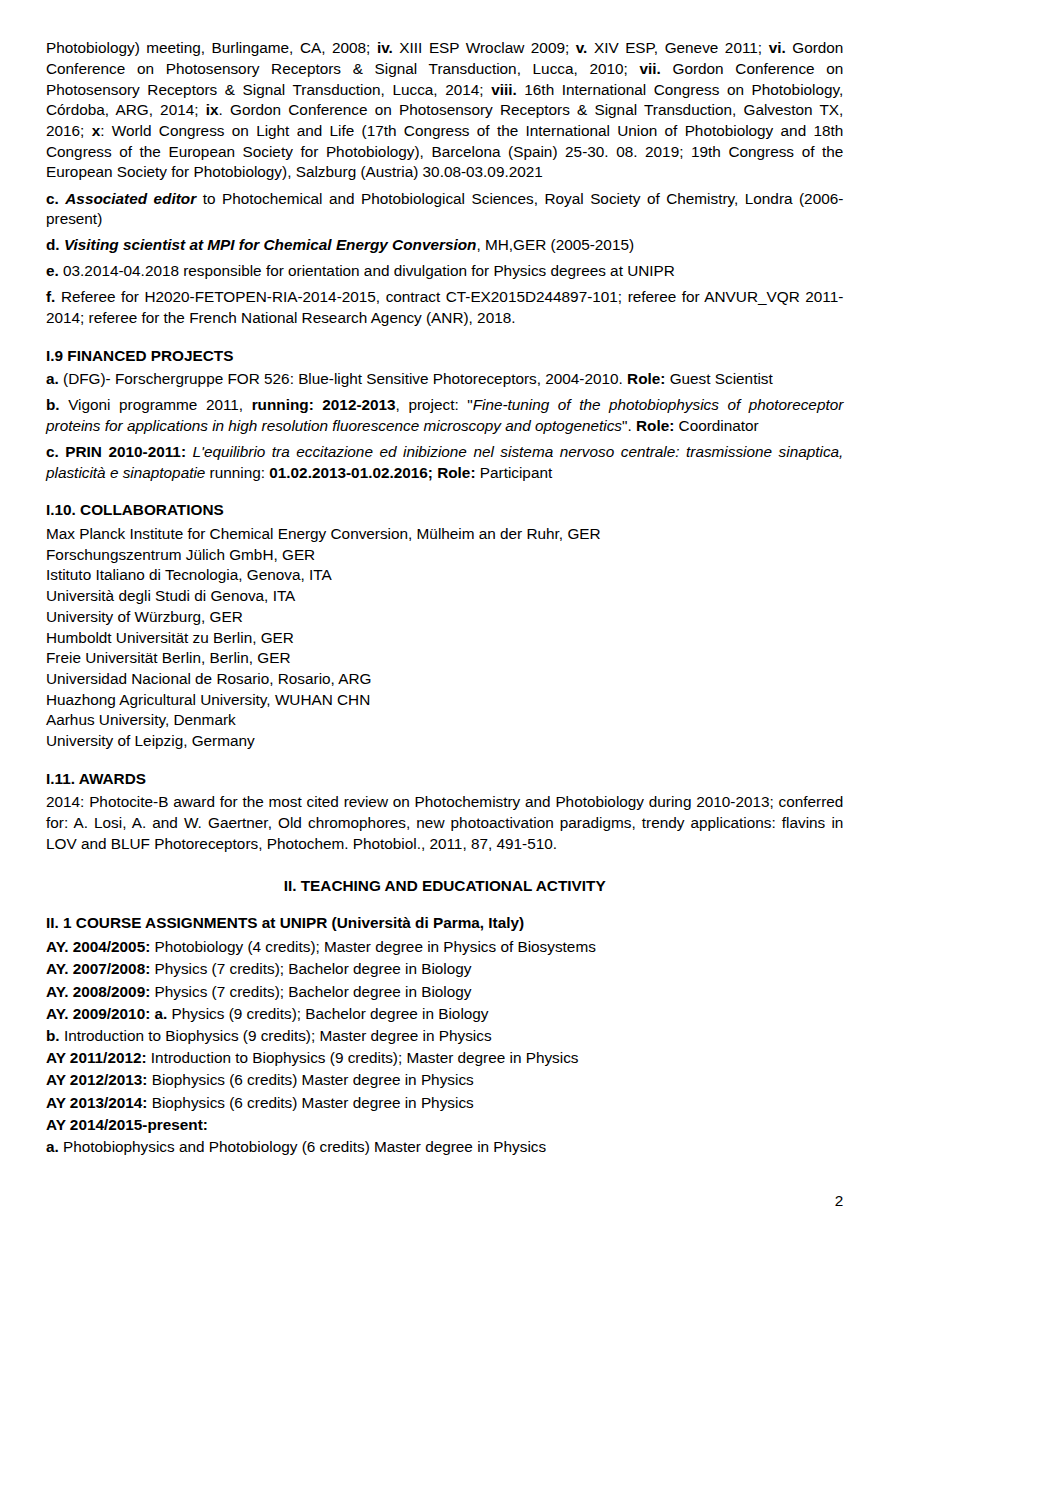Photobiology) meeting, Burlingame, CA, 2008; iv. XIII ESP Wroclaw 2009; v. XIV ESP, Geneve 2011; vi. Gordon Conference on Photosensory Receptors & Signal Transduction, Lucca, 2010; vii. Gordon Conference on Photosensory Receptors & Signal Transduction, Lucca, 2014; viii. 16th International Congress on Photobiology, Córdoba, ARG, 2014; ix. Gordon Conference on Photosensory Receptors & Signal Transduction, Galveston TX, 2016; x: World Congress on Light and Life (17th Congress of the International Union of Photobiology and 18th Congress of the European Society for Photobiology), Barcelona (Spain) 25-30. 08. 2019; 19th Congress of the European Society for Photobiology), Salzburg (Austria) 30.08-03.09.2021
c. Associated editor to Photochemical and Photobiological Sciences, Royal Society of Chemistry, Londra (2006-present)
d. Visiting scientist at MPI for Chemical Energy Conversion, MH,GER (2005-2015)
e. 03.2014-04.2018 responsible for orientation and divulgation for Physics degrees at UNIPR
f. Referee for H2020-FETOPEN-RIA-2014-2015, contract CT-EX2015D244897-101; referee for ANVUR_VQR 2011-2014; referee for the French National Research Agency (ANR), 2018.
I.9 FINANCED PROJECTS
a. (DFG)- Forschergruppe FOR 526: Blue-light Sensitive Photoreceptors, 2004-2010. Role: Guest Scientist
b. Vigoni programme 2011, running: 2012-2013, project: "Fine-tuning of the photobiophysics of photoreceptor proteins for applications in high resolution fluorescence microscopy and optogenetics". Role: Coordinator
c. PRIN 2010-2011: L'equilibrio tra eccitazione ed inibizione nel sistema nervoso centrale: trasmissione sinaptica, plasticità e sinaptopatie running: 01.02.2013-01.02.2016; Role: Participant
I.10. COLLABORATIONS
Max Planck Institute for Chemical Energy Conversion, Mülheim an der Ruhr, GER
Forschungszentrum Jülich GmbH, GER
Istituto Italiano di Tecnologia, Genova, ITA
Università degli Studi di Genova, ITA
University of Würzburg, GER
Humboldt Universität zu Berlin, GER
Freie Universität Berlin, Berlin, GER
Universidad Nacional de Rosario, Rosario, ARG
Huazhong Agricultural University, WUHAN CHN
Aarhus University, Denmark
University of Leipzig, Germany
I.11. AWARDS
2014: Photocite-B award for the most cited review on Photochemistry and Photobiology during 2010-2013; conferred for: A. Losi, A. and W. Gaertner, Old chromophores, new photoactivation paradigms, trendy applications: flavins in LOV and BLUF Photoreceptors, Photochem. Photobiol., 2011, 87, 491-510.
II. TEACHING AND EDUCATIONAL ACTIVITY
II. 1 COURSE ASSIGNMENTS at UNIPR (Università di Parma, Italy)
AY. 2004/2005: Photobiology (4 credits); Master degree in Physics of Biosystems
AY. 2007/2008: Physics (7 credits); Bachelor degree in Biology
AY. 2008/2009: Physics (7 credits); Bachelor degree in Biology
AY. 2009/2010: a. Physics (9 credits); Bachelor degree in Biology
b. Introduction to Biophysics (9 credits); Master degree in Physics
AY 2011/2012: Introduction to Biophysics (9 credits); Master degree in Physics
AY 2012/2013: Biophysics (6 credits) Master degree in Physics
AY 2013/2014: Biophysics (6 credits) Master degree in Physics
AY 2014/2015-present:
a. Photobiophysics and Photobiology (6 credits) Master degree in Physics
2